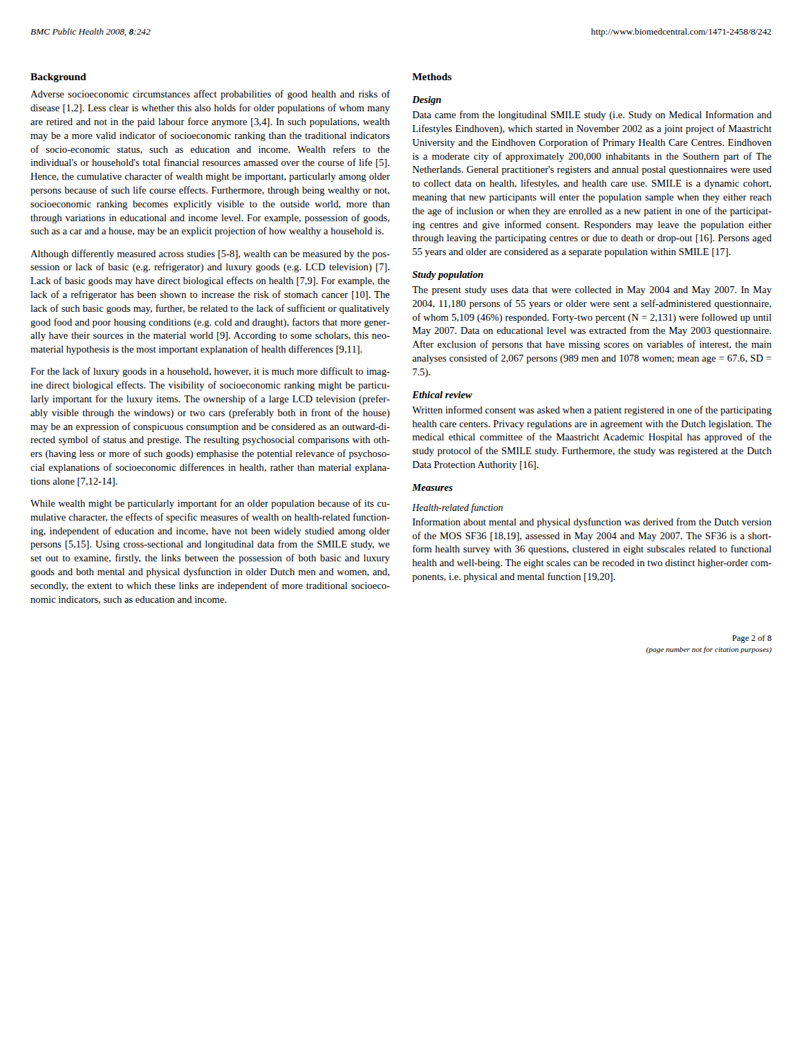BMC Public Health 2008, 8:242
http://www.biomedcentral.com/1471-2458/8/242
Background
Adverse socioeconomic circumstances affect probabilities of good health and risks of disease [1,2]. Less clear is whether this also holds for older populations of whom many are retired and not in the paid labour force anymore [3,4]. In such populations, wealth may be a more valid indicator of socioeconomic ranking than the traditional indicators of socio-economic status, such as education and income. Wealth refers to the individual's or household's total financial resources amassed over the course of life [5]. Hence, the cumulative character of wealth might be important, particularly among older persons because of such life course effects. Furthermore, through being wealthy or not, socioeconomic ranking becomes explicitly visible to the outside world, more than through variations in educational and income level. For example, possession of goods, such as a car and a house, may be an explicit projection of how wealthy a household is.
Although differently measured across studies [5-8], wealth can be measured by the possession or lack of basic (e.g. refrigerator) and luxury goods (e.g. LCD television) [7]. Lack of basic goods may have direct biological effects on health [7,9]. For example, the lack of a refrigerator has been shown to increase the risk of stomach cancer [10]. The lack of such basic goods may, further, be related to the lack of sufficient or qualitatively good food and poor housing conditions (e.g. cold and draught), factors that more generally have their sources in the material world [9]. According to some scholars, this neo-material hypothesis is the most important explanation of health differences [9,11].
For the lack of luxury goods in a household, however, it is much more difficult to imagine direct biological effects. The visibility of socioeconomic ranking might be particularly important for the luxury items. The ownership of a large LCD television (preferably visible through the windows) or two cars (preferably both in front of the house) may be an expression of conspicuous consumption and be considered as an outward-directed symbol of status and prestige. The resulting psychosocial comparisons with others (having less or more of such goods) emphasise the potential relevance of psychosocial explanations of socioeconomic differences in health, rather than material explanations alone [7,12-14].
While wealth might be particularly important for an older population because of its cumulative character, the effects of specific measures of wealth on health-related functioning, independent of education and income, have not been widely studied among older persons [5,15]. Using cross-sectional and longitudinal data from the SMILE study, we set out to examine, firstly, the links between the possession of both basic and luxury goods and both mental and physical dysfunction in older Dutch men and women, and, secondly, the extent to which these links are independent of more traditional socioeconomic indicators, such as education and income.
Methods
Design
Data came from the longitudinal SMILE study (i.e. Study on Medical Information and Lifestyles Eindhoven), which started in November 2002 as a joint project of Maastricht University and the Eindhoven Corporation of Primary Health Care Centres. Eindhoven is a moderate city of approximately 200,000 inhabitants in the Southern part of The Netherlands. General practitioner's registers and annual postal questionnaires were used to collect data on health, lifestyles, and health care use. SMILE is a dynamic cohort, meaning that new participants will enter the population sample when they either reach the age of inclusion or when they are enrolled as a new patient in one of the participating centres and give informed consent. Responders may leave the population either through leaving the participating centres or due to death or drop-out [16]. Persons aged 55 years and older are considered as a separate population within SMILE [17].
Study population
The present study uses data that were collected in May 2004 and May 2007. In May 2004, 11,180 persons of 55 years or older were sent a self-administered questionnaire, of whom 5,109 (46%) responded. Forty-two percent (N = 2,131) were followed up until May 2007. Data on educational level was extracted from the May 2003 questionnaire. After exclusion of persons that have missing scores on variables of interest, the main analyses consisted of 2,067 persons (989 men and 1078 women; mean age = 67.6, SD = 7.5).
Ethical review
Written informed consent was asked when a patient registered in one of the participating health care centers. Privacy regulations are in agreement with the Dutch legislation. The medical ethical committee of the Maastricht Academic Hospital has approved of the study protocol of the SMILE study. Furthermore, the study was registered at the Dutch Data Protection Authority [16].
Measures
Health-related function
Information about mental and physical dysfunction was derived from the Dutch version of the MOS SF36 [18,19], assessed in May 2004 and May 2007. The SF36 is a short-form health survey with 36 questions, clustered in eight subscales related to functional health and well-being. The eight scales can be recoded in two distinct higher-order components, i.e. physical and mental function [19,20].
Page 2 of 8
(page number not for citation purposes)